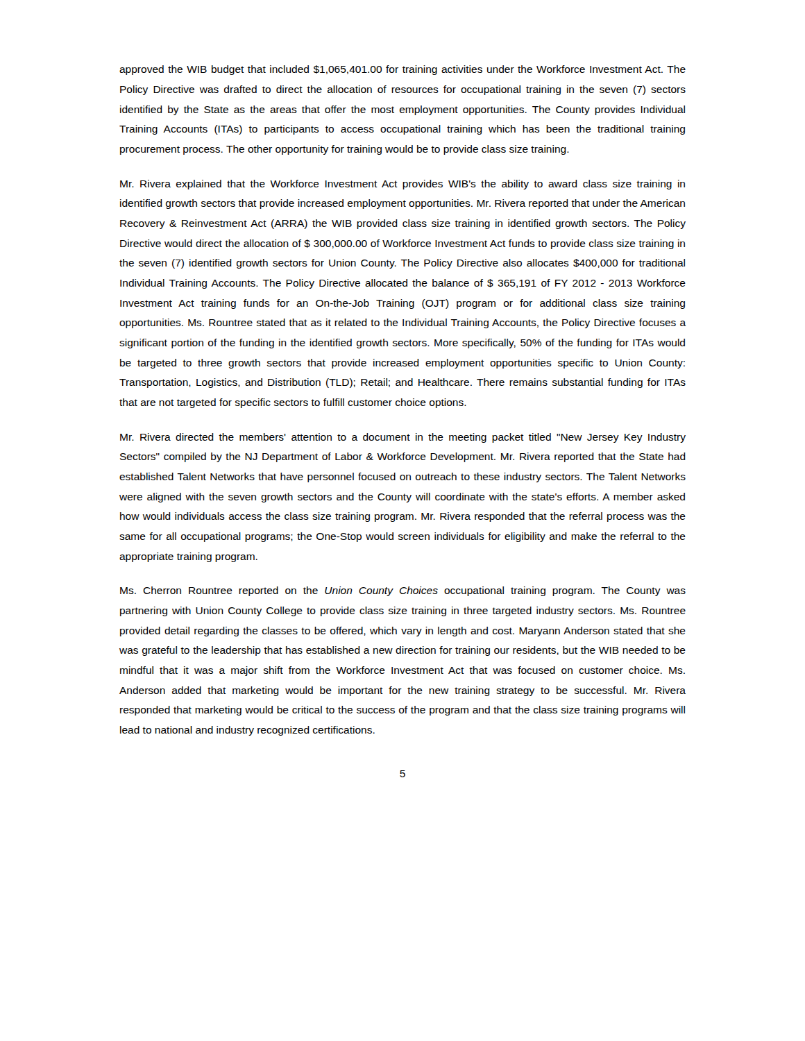approved the WIB budget that included $1,065,401.00 for training activities under the Workforce Investment Act. The Policy Directive was drafted to direct the allocation of resources for occupational training in the seven (7) sectors identified by the State as the areas that offer the most employment opportunities. The County provides Individual Training Accounts (ITAs) to participants to access occupational training which has been the traditional training procurement process. The other opportunity for training would be to provide class size training.
Mr. Rivera explained that the Workforce Investment Act provides WIB's the ability to award class size training in identified growth sectors that provide increased employment opportunities. Mr. Rivera reported that under the American Recovery & Reinvestment Act (ARRA) the WIB provided class size training in identified growth sectors. The Policy Directive would direct the allocation of $ 300,000.00 of Workforce Investment Act funds to provide class size training in the seven (7) identified growth sectors for Union County. The Policy Directive also allocates $400,000 for traditional Individual Training Accounts. The Policy Directive allocated the balance of $ 365,191 of FY 2012 - 2013 Workforce Investment Act training funds for an On-the-Job Training (OJT) program or for additional class size training opportunities. Ms. Rountree stated that as it related to the Individual Training Accounts, the Policy Directive focuses a significant portion of the funding in the identified growth sectors. More specifically, 50% of the funding for ITAs would be targeted to three growth sectors that provide increased employment opportunities specific to Union County: Transportation, Logistics, and Distribution (TLD); Retail; and Healthcare. There remains substantial funding for ITAs that are not targeted for specific sectors to fulfill customer choice options.
Mr. Rivera directed the members' attention to a document in the meeting packet titled "New Jersey Key Industry Sectors" compiled by the NJ Department of Labor & Workforce Development. Mr. Rivera reported that the State had established Talent Networks that have personnel focused on outreach to these industry sectors. The Talent Networks were aligned with the seven growth sectors and the County will coordinate with the state's efforts. A member asked how would individuals access the class size training program. Mr. Rivera responded that the referral process was the same for all occupational programs; the One-Stop would screen individuals for eligibility and make the referral to the appropriate training program.
Ms. Cherron Rountree reported on the Union County Choices occupational training program. The County was partnering with Union County College to provide class size training in three targeted industry sectors. Ms. Rountree provided detail regarding the classes to be offered, which vary in length and cost. Maryann Anderson stated that she was grateful to the leadership that has established a new direction for training our residents, but the WIB needed to be mindful that it was a major shift from the Workforce Investment Act that was focused on customer choice. Ms. Anderson added that marketing would be important for the new training strategy to be successful. Mr. Rivera responded that marketing would be critical to the success of the program and that the class size training programs will lead to national and industry recognized certifications.
5